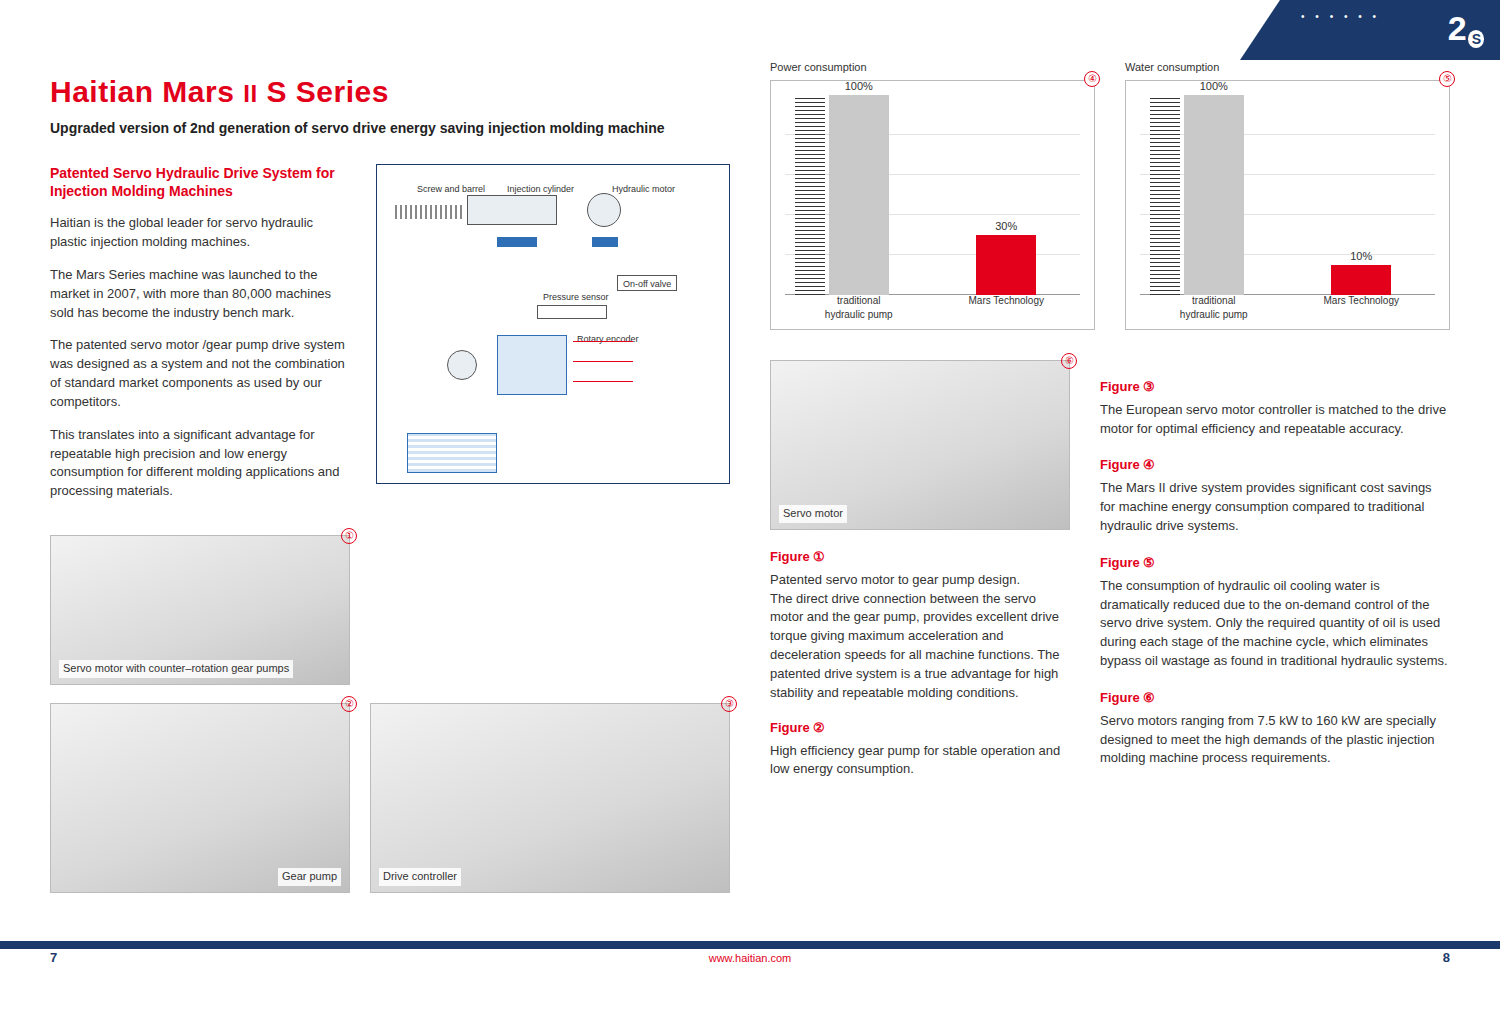• • • • • •
2S
Haitian Mars II S Series
Upgraded version of 2nd generation of servo drive energy saving injection molding machine
Patented Servo Hydraulic Drive System for
Injection Molding Machines
Haitian is the global leader for servo hydraulic plastic injection molding machines.
The Mars Series machine was launched to the market in 2007, with more than 80,000 machines sold has become the industry bench mark.
The patented servo motor /gear pump drive system was designed as a system and not the combination of standard market components as used by our competitors.
This translates into a significant advantage for repeatable high precision and low energy consumption for different molding applications and processing materials.
Screw and barrel Injection cylinder Hydraulic motor
On-off valve
Pressure sensor
Rotary encoder
① Servo motor with counter–rotation gear pumps
② Gear pump
③ Drive controller
Power consumption
④
100%
30%
traditional
hydraulic pump Mars Technology
Water consumption
⑤
100%
10%
traditional
hydraulic pump Mars Technology
⑥ Servo motor
Figure ①
Patented servo motor to gear pump design.
The direct drive connection between the servo motor and the gear pump, provides excellent drive torque giving maximum acceleration and deceleration speeds for all machine functions. The patented drive system is a true advantage for high stability and repeatable molding conditions.
Figure ②
High efficiency gear pump for stable operation and low energy consumption.
Figure ③
The European servo motor controller is matched to the drive motor for optimal efficiency and repeatable accuracy.
Figure ④
The Mars II drive system provides significant cost savings for machine energy consumption compared to traditional hydraulic drive systems.
Figure ⑤
The consumption of hydraulic oil cooling water is dramatically reduced due to the on-demand control of the servo drive system. Only the required quantity of oil is used during each stage of the machine cycle, which eliminates bypass oil wastage as found in traditional hydraulic systems.
Figure ⑥
Servo motors ranging from 7.5 kW to 160 kW are specially designed to meet the high demands of the plastic injection molding machine process requirements.
7 www.haitian.com 8